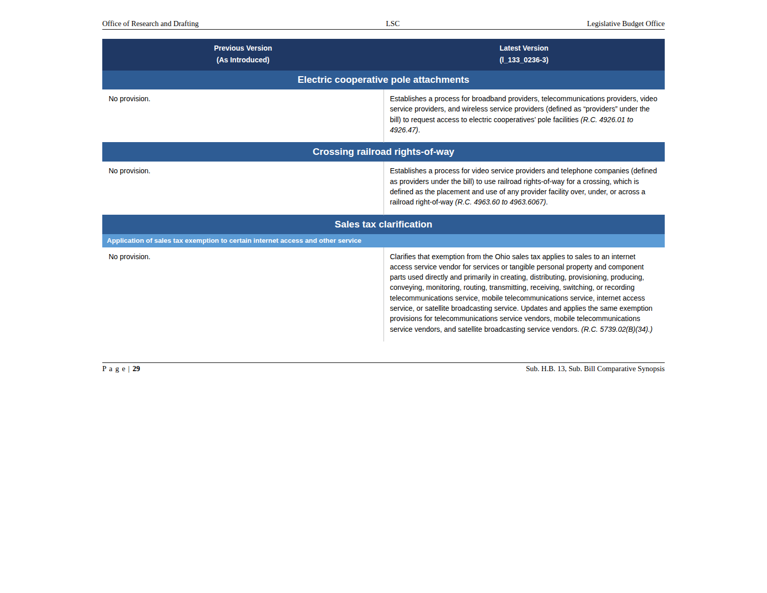Office of Research and Drafting
LSC
Legislative Budget Office
| Previous Version (As Introduced) | Latest Version (l_133_0236-3) |
| --- | --- |
| Electric cooperative pole attachments |
| No provision. | Establishes a process for broadband providers, telecommunications providers, video service providers, and wireless service providers (defined as “providers” under the bill) to request access to electric cooperatives’ pole facilities (R.C. 4926.01 to 4926.47) . |
| Crossing railroad rights-of-way |
| No provision. | Establishes a process for video service providers and telephone companies (defined as providers under the bill) to use railroad rights-of-way for a crossing, which is defined as the placement and use of any provider facility over, under, or across a railroad right-of-way (R.C. 4963.60 to 4963.6067) . |
| Sales tax clarification |
| Application of sales tax exemption to certain internet access and other service |
| No provision. | Clarifies that exemption from the Ohio sales tax applies to sales to an internet access service vendor for services or tangible personal property and component parts used directly and primarily in creating, distributing, provisioning, producing, conveying, monitoring, routing, transmitting, receiving, switching, or recording telecommunications service, mobile telecommunications service, internet access service, or satellite broadcasting service. Updates and applies the same exemption provisions for telecommunications service vendors, mobile telecommunications service vendors, and satellite broadcasting service vendors. (R.C. 5739.02(B)(34).) |
P a g e | 29
Sub. H.B. 13, Sub. Bill Comparative Synopsis